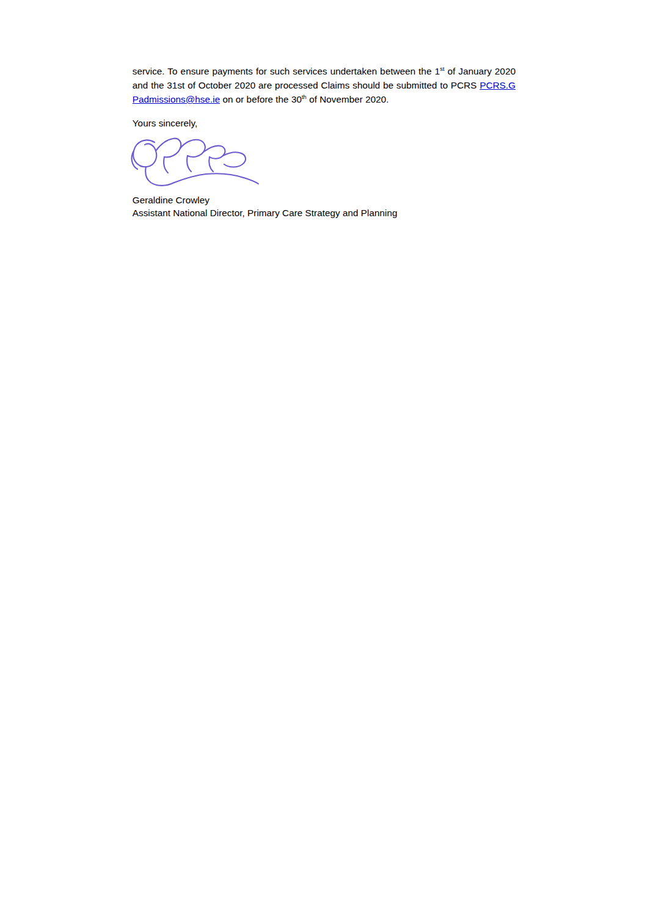service. To ensure payments for such services undertaken between the 1st of January 2020 and the 31st of October 2020 are processed Claims should be submitted to PCRS PCRS.GPadmissions@hse.ie on or before the 30th of November 2020.
Yours sincerely,
Geraldine Crowley Assistant National Director, Primary Care Strategy and Planning